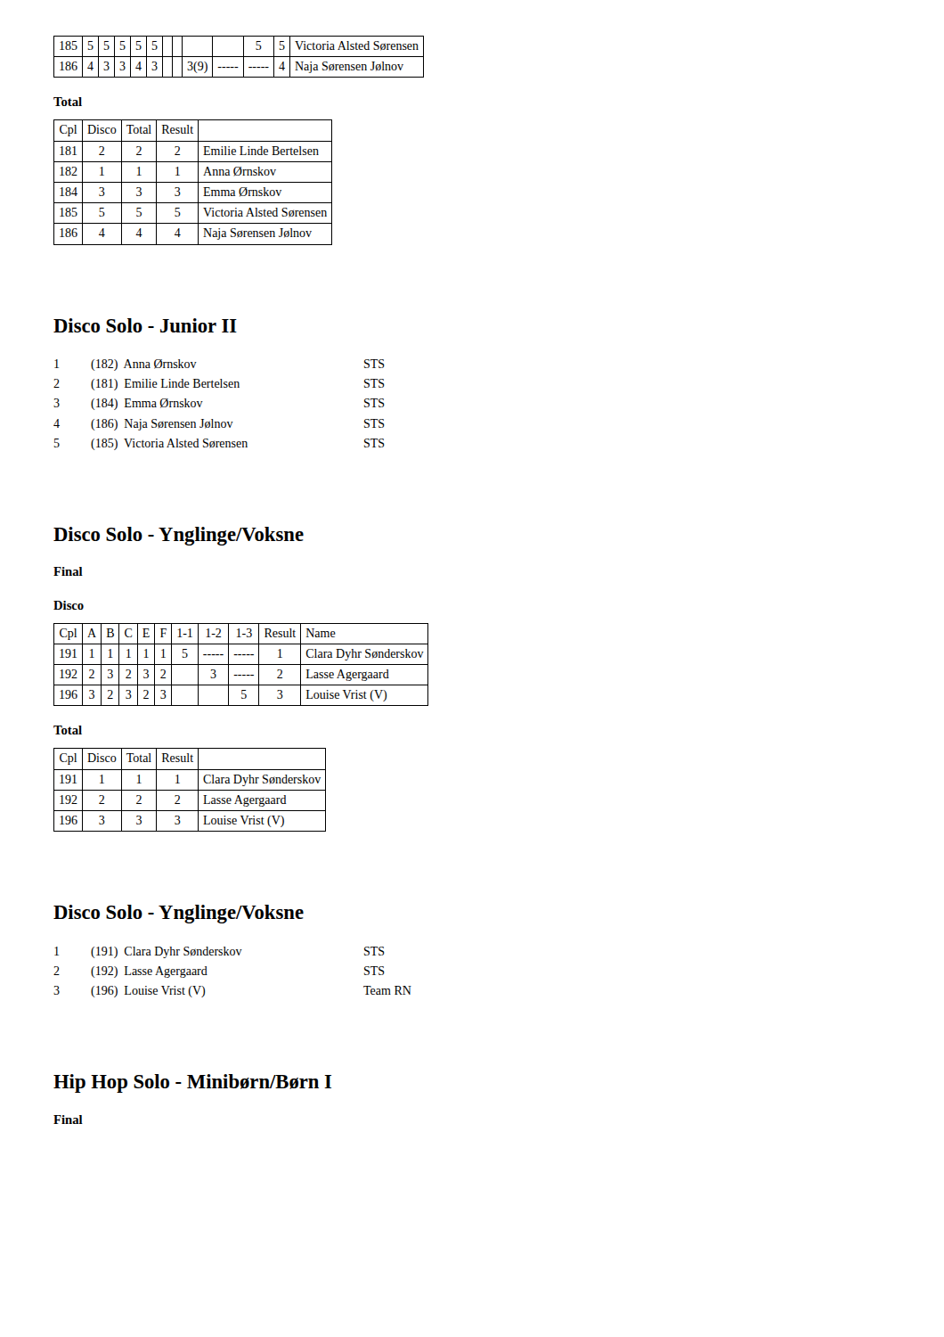| 185 | 5 | 5 | 5 | 5 | 5 | | | | | 5 | 5 | Victoria Alsted Sørensen |
| 186 | 4 | 3 | 3 | 4 | 3 | | | 3(9) | ----- | ----- | 4 | Naja Sørensen Jølnov |
Total
| Cpl | Disco | Total | Result | |
| 181 | 2 | 2 | 2 | Emilie Linde Bertelsen |
| 182 | 1 | 1 | 1 | Anna Ørnskov |
| 184 | 3 | 3 | 3 | Emma Ørnskov |
| 185 | 5 | 5 | 5 | Victoria Alsted Sørensen |
| 186 | 4 | 4 | 4 | Naja Sørensen Jølnov |
Disco Solo - Junior II
| 1 | (182) Anna Ørnskov | STS |
| 2 | (181) Emilie Linde Bertelsen | STS |
| 3 | (184) Emma Ørnskov | STS |
| 4 | (186) Naja Sørensen Jølnov | STS |
| 5 | (185) Victoria Alsted Sørensen | STS |
Disco Solo - Ynglinge/Voksne
Final
Disco
| Cpl | A | B | C | E | F | 1-1 | 1-2 | 1-3 | Result | Name |
| 191 | 1 | 1 | 1 | 1 | 1 | 5 | ----- | ----- | 1 | Clara Dyhr Sønderskov |
| 192 | 2 | 3 | 2 | 3 | 2 | | 3 | ----- | 2 | Lasse Agergaard |
| 196 | 3 | 2 | 3 | 2 | 3 | | | 5 | 3 | Louise Vrist (V) |
Total
| Cpl | Disco | Total | Result | |
| 191 | 1 | 1 | 1 | Clara Dyhr Sønderskov |
| 192 | 2 | 2 | 2 | Lasse Agergaard |
| 196 | 3 | 3 | 3 | Louise Vrist (V) |
Disco Solo - Ynglinge/Voksne
| 1 | (191) Clara Dyhr Sønderskov | STS |
| 2 | (192) Lasse Agergaard | STS |
| 3 | (196) Louise Vrist (V) | Team RN |
Hip Hop Solo - Minibørn/Børn I
Final